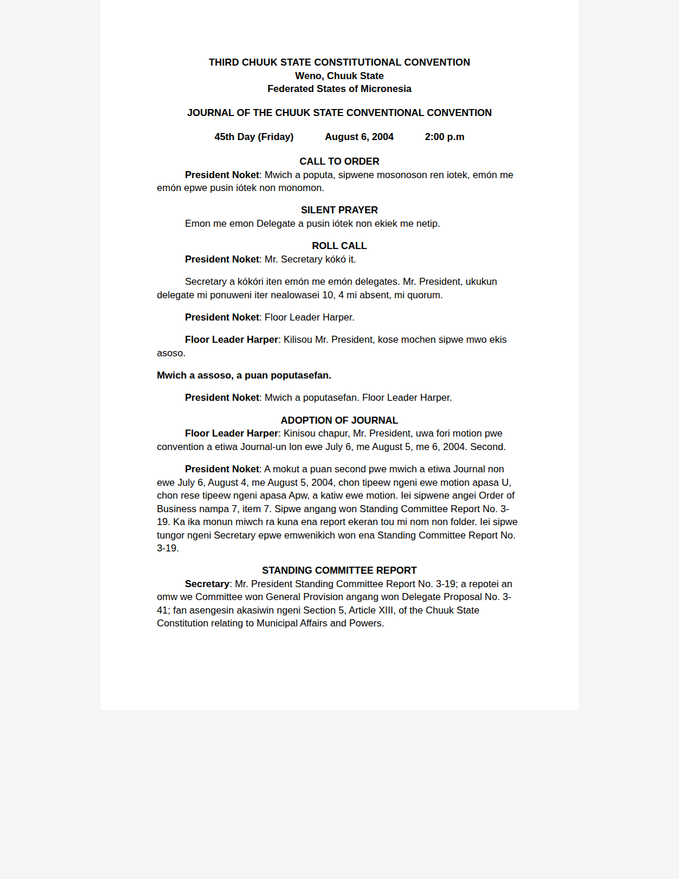THIRD CHUUK STATE CONSTITUTIONAL CONVENTION Weno, Chuuk State Federated States of Micronesia
JOURNAL OF THE CHUUK STATE CONVENTIONAL CONVENTION
45th Day (Friday) August 6, 20042:00 p.m
CALL TO ORDER
President Noket: Mwich a poputa, sipwene mosonoson ren iotek, emón me emón epwe pusin iótek non monomon.
SILENT PRAYER
Emon me emon Delegate a pusin iótek non ekiek me netip.
ROLL CALL
President Noket: Mr. Secretary kókó it.
Secretary a kókóri iten emón me emón delegates. Mr. President, ukukun delegate mi ponuweni iter nealowasei 10, 4 mi absent, mi quorum.
President Noket: Floor Leader Harper.
Floor Leader Harper: Kilisou Mr. President, kose mochen sipwe mwo ekis asoso.
Mwich a assoso, a puan poputasefan.
President Noket: Mwich a poputasefan. Floor Leader Harper.
ADOPTION OF JOURNAL
Floor Leader Harper: Kinisou chapur, Mr. President, uwa fori motion pwe convention a etiwa Journal-un lon ewe July 6, me August 5, me 6, 2004. Second.
President Noket: A mokut a puan second pwe mwich a etiwa Journal non ewe July 6, August 4, me August 5, 2004, chon tipeew ngeni ewe motion apasa U, chon rese tipeew ngeni apasa Apw, a katiw ewe motion. Iei sipwene angei Order of Business nampa 7, item 7. Sipwe angang won Standing Committee Report No. 3-19. Ka ika monun miwch ra kuna ena report ekeran tou mi nom non folder. Iei sipwe tungor ngeni Secretary epwe emwenikich won ena Standing Committee Report No. 3-19.
STANDING COMMITTEE REPORT
Secretary: Mr. President Standing Committee Report No. 3-19; a repotei an omw we Committee won General Provision angang won Delegate Proposal No. 3-41; fan asengesin akasiwin ngeni Section 5, Article XIII, of the Chuuk State Constitution relating to Municipal Affairs and Powers.